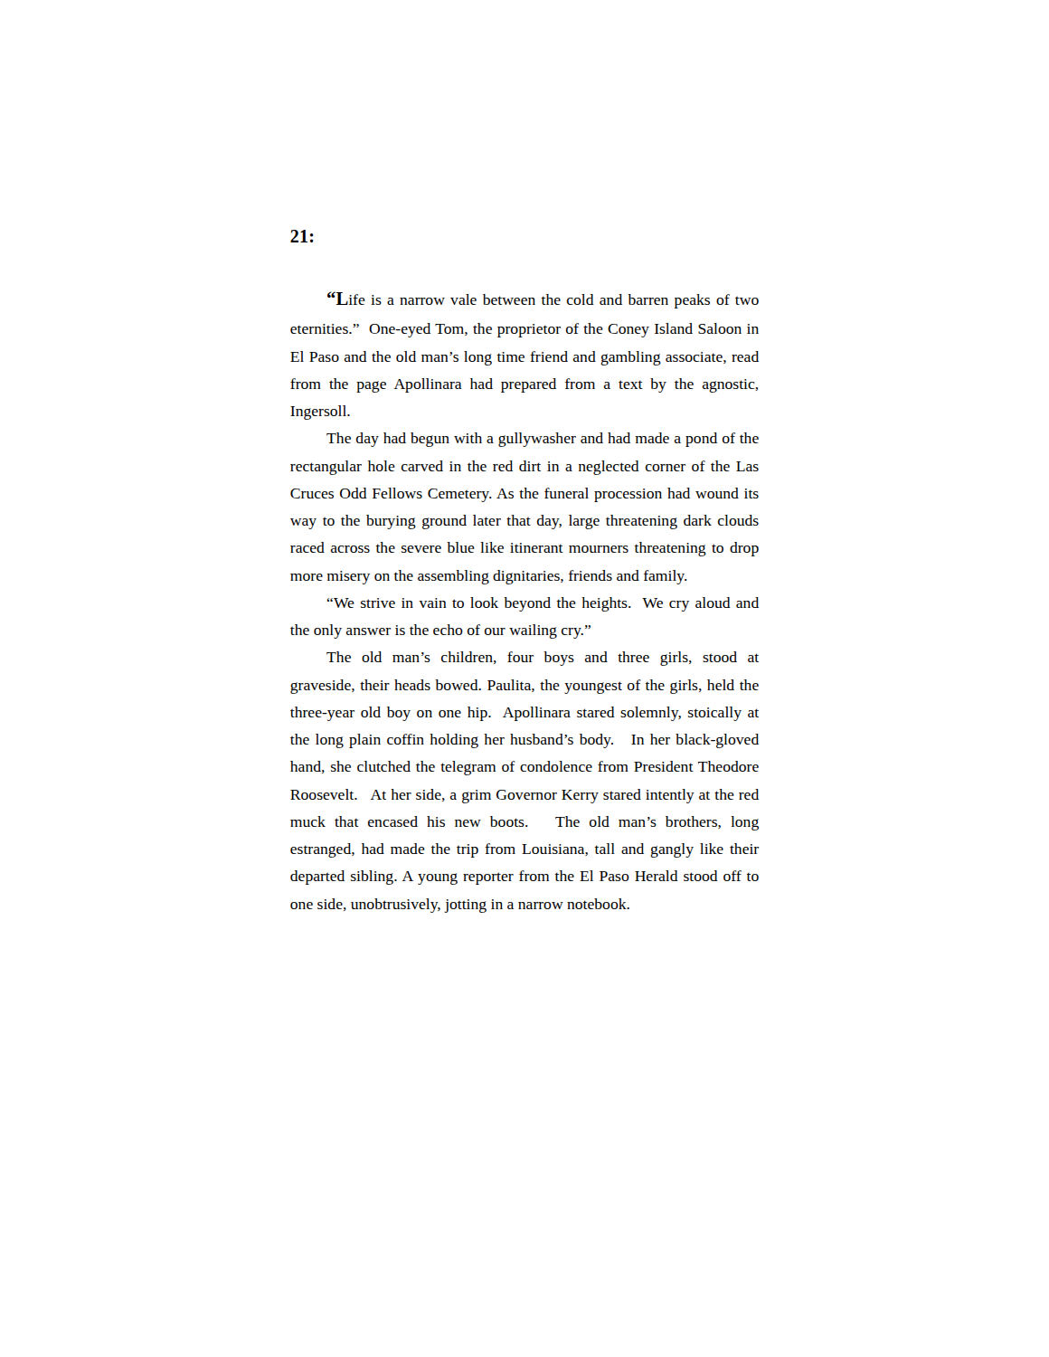21:
“Life is a narrow vale between the cold and barren peaks of two eternities.” One-eyed Tom, the proprietor of the Coney Island Saloon in El Paso and the old man’s long time friend and gambling associate, read from the page Apollinara had prepared from a text by the agnostic, Ingersoll.
The day had begun with a gullywasher and had made a pond of the rectangular hole carved in the red dirt in a neglected corner of the Las Cruces Odd Fellows Cemetery. As the funeral procession had wound its way to the burying ground later that day, large threatening dark clouds raced across the severe blue like itinerant mourners threatening to drop more misery on the assembling dignitaries, friends and family.
“We strive in vain to look beyond the heights. We cry aloud and the only answer is the echo of our wailing cry.”
The old man’s children, four boys and three girls, stood at graveside, their heads bowed. Paulita, the youngest of the girls, held the three-year old boy on one hip. Apollinara stared solemnly, stoically at the long plain coffin holding her husband’s body. In her black-gloved hand, she clutched the telegram of condolence from President Theodore Roosevelt. At her side, a grim Governor Kerry stared intently at the red muck that encased his new boots. The old man’s brothers, long estranged, had made the trip from Louisiana, tall and gangly like their departed sibling. A young reporter from the El Paso Herald stood off to one side, unobtrusively, jotting in a narrow notebook.